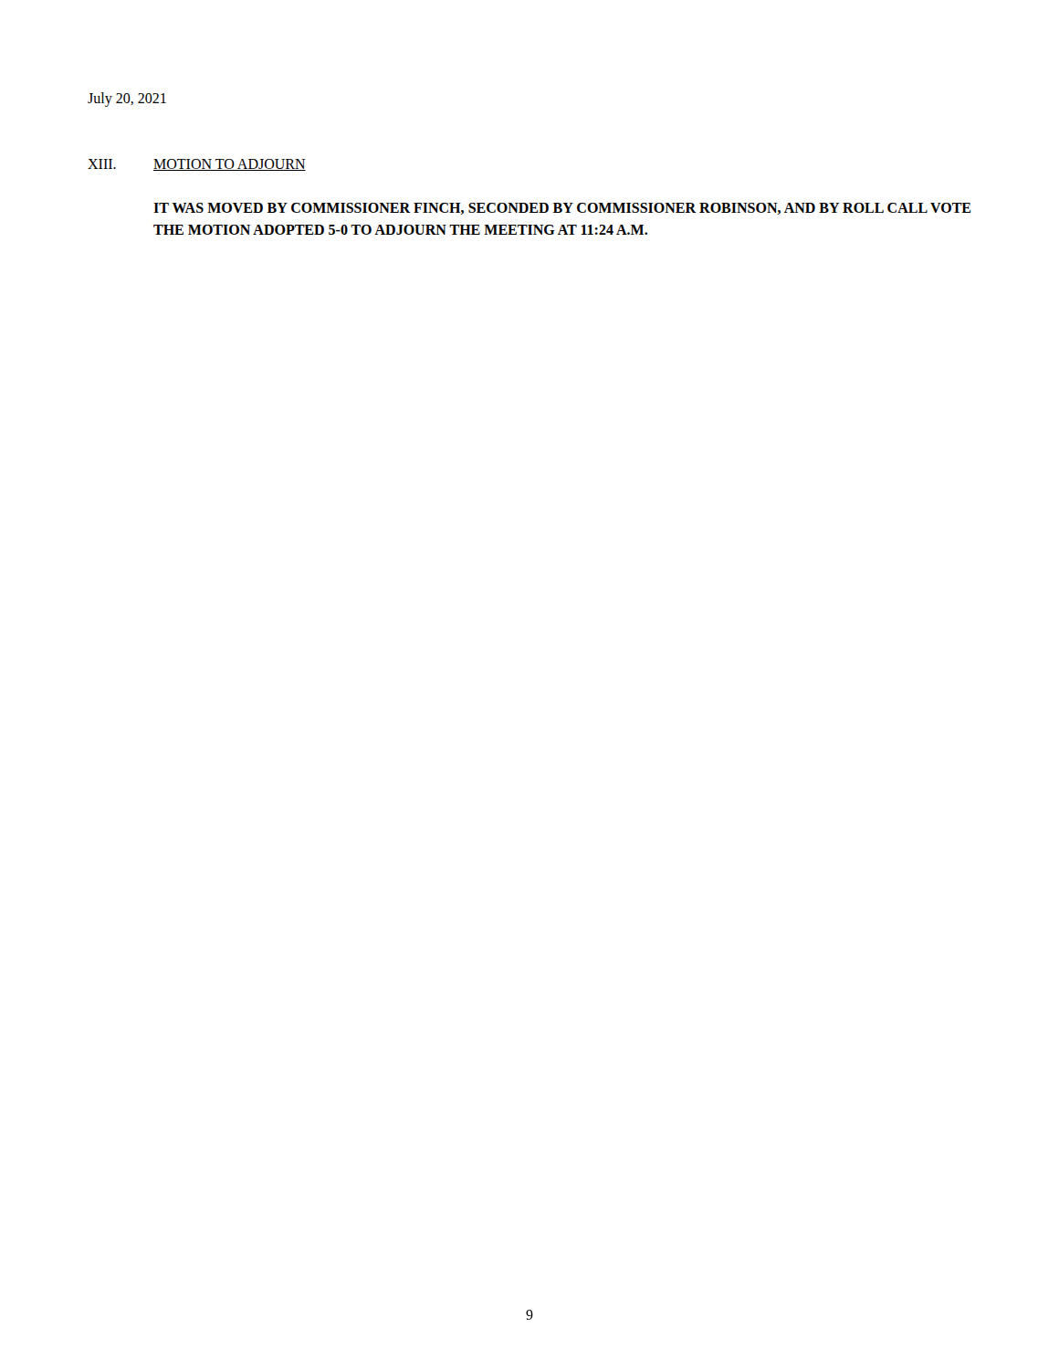July 20, 2021
XIII. MOTION TO ADJOURN
IT WAS MOVED BY COMMISSIONER FINCH, SECONDED BY COMMISSIONER ROBINSON, AND BY ROLL CALL VOTE THE MOTION ADOPTED 5-0 TO ADJOURN THE MEETING AT 11:24 A.M.
9